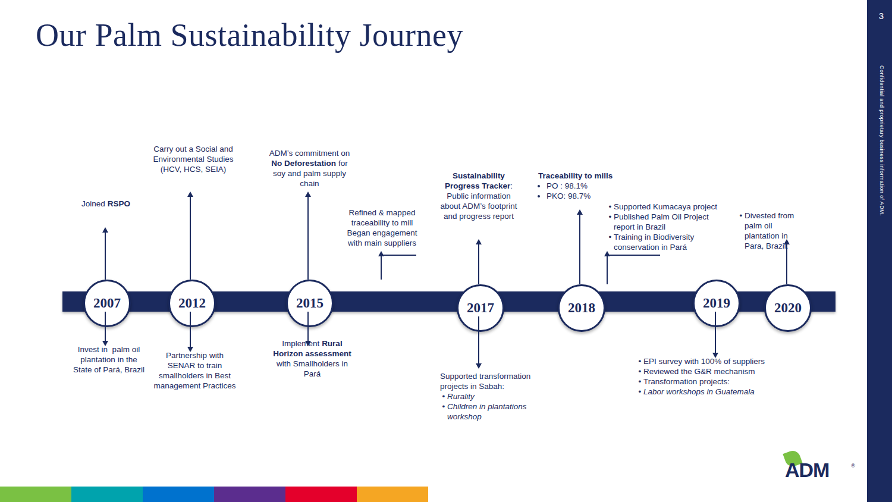Our Palm Sustainability Journey
3
Confidential and proprietary business information of ADM.
2007
2012
2015
2017
2018
2019
2020
Joined RSPO
Carry out a Social and Environmental Studies (HCV, HCS, SEIA)
ADM’s commitment on No Deforestation for soy and palm supply chain
Refined & mapped traceability to mill
Began engagement with main suppliers
Sustainability Progress Tracker: Public information about ADM’s footprint and progress report
Traceability to mills
PO : 98.1%
PKO: 98.7%
Supported Kumacaya project
Published Palm Oil Project report in Brazil
Training in Biodiversity conservation in Pará
Divested from palm oil plantation in Para, Brazil.
Invest in palm oil plantation in the State of Pará, Brazil
Partnership with SENAR to train smallholders in Best management Practices
Implement Rural Horizon assessment with Smallholders in Pará
Supported transformation projects in Sabah:
Rurality
Children in plantations workshop
EPI survey with 100% of suppliers
Reviewed the G&R mechanism
Transformation projects:
Labor workshops in Guatemala
ADM
®